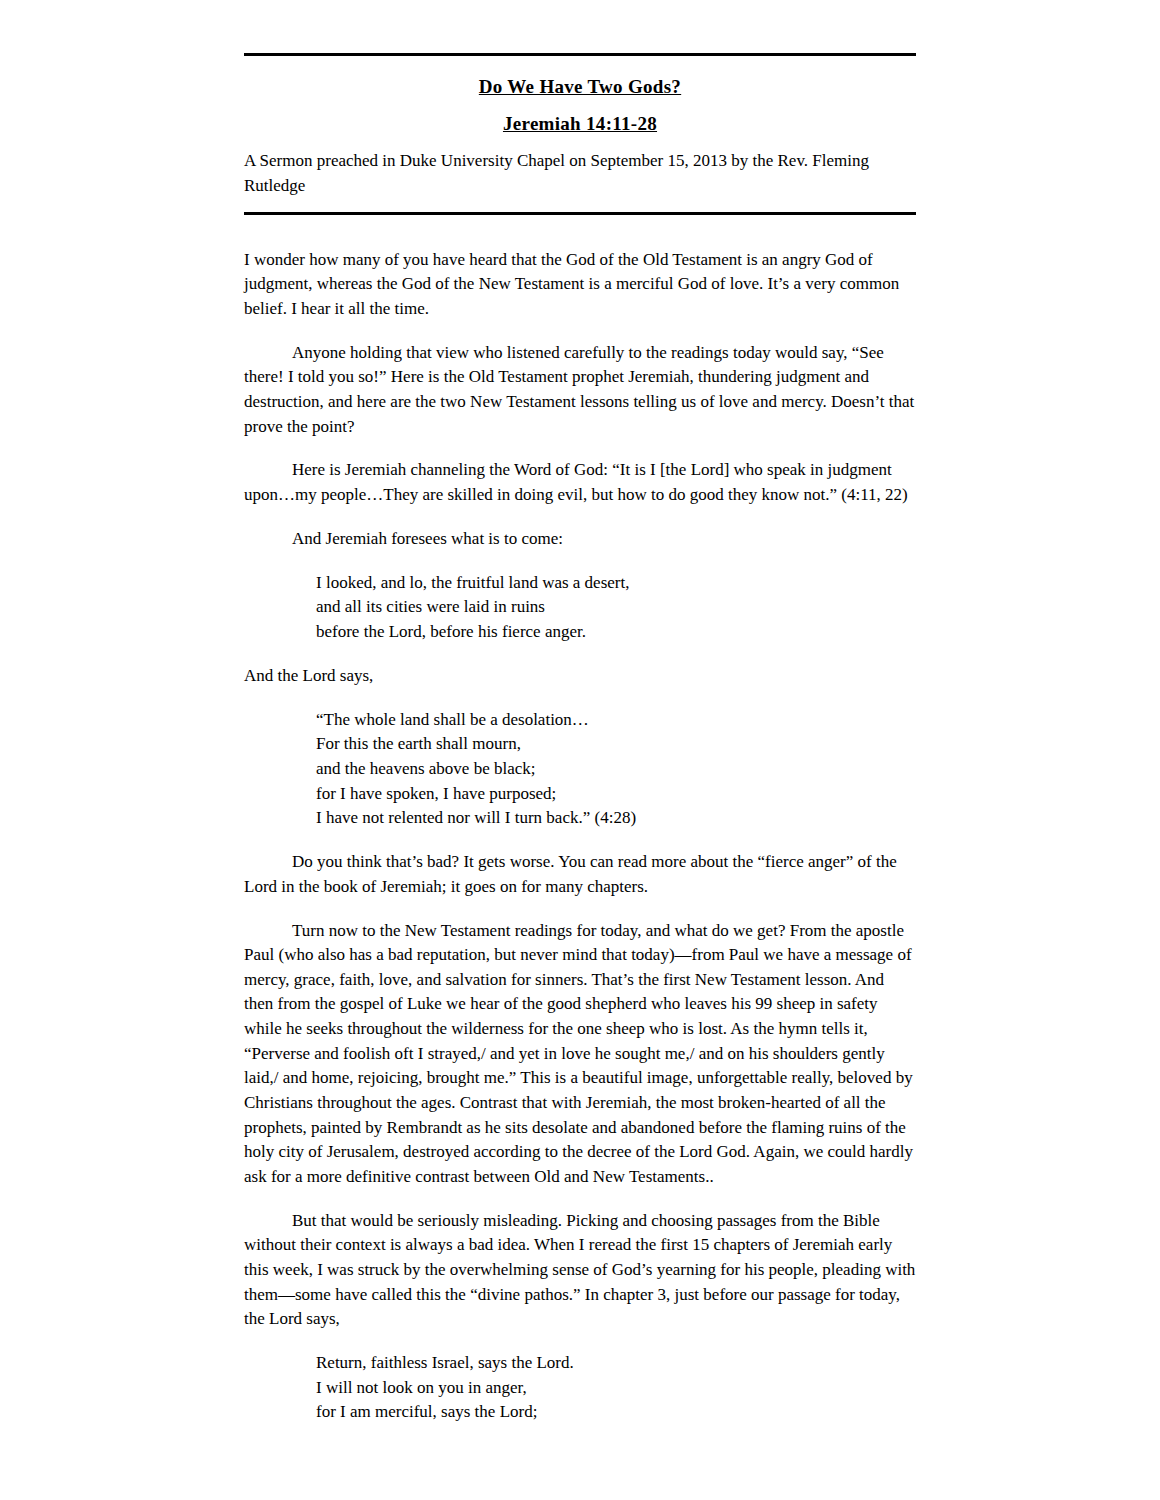Do We Have Two Gods?
Jeremiah 14:11-28
A Sermon preached in Duke University Chapel on September 15, 2013 by the Rev. Fleming Rutledge
I wonder how many of you have heard that the God of the Old Testament is an angry God of judgment, whereas the God of the New Testament is a merciful God of love. It’s a very common belief. I hear it all the time.
Anyone holding that view who listened carefully to the readings today would say, “See there! I told you so!” Here is the Old Testament prophet Jeremiah, thundering judgment and destruction, and here are the two New Testament lessons telling us of love and mercy. Doesn’t that prove the point?
Here is Jeremiah channeling the Word of God: “It is I [the Lord] who speak in judgment upon…my people…They are skilled in doing evil, but how to do good they know not.” (4:11, 22)
And Jeremiah foresees what is to come:
I looked, and lo, the fruitful land was a desert,
and all its cities were laid in ruins
before the Lord, before his fierce anger.
And the Lord says,
“The whole land shall be a desolation…
For this the earth shall mourn,
and the heavens above be black;
for I have spoken, I have purposed;
I have not relented nor will I turn back.” (4:28)
Do you think that’s bad? It gets worse. You can read more about the “fierce anger” of the Lord in the book of Jeremiah; it goes on for many chapters.
Turn now to the New Testament readings for today, and what do we get? From the apostle Paul (who also has a bad reputation, but never mind that today)—from Paul we have a message of mercy, grace, faith, love, and salvation for sinners. That’s the first New Testament lesson. And then from the gospel of Luke we hear of the good shepherd who leaves his 99 sheep in safety while he seeks throughout the wilderness for the one sheep who is lost. As the hymn tells it, “Perverse and foolish oft I strayed,/ and yet in love he sought me,/ and on his shoulders gently laid,/ and home, rejoicing, brought me.” This is a beautiful image, unforgettable really, beloved by Christians throughout the ages. Contrast that with Jeremiah, the most broken-hearted of all the prophets, painted by Rembrandt as he sits desolate and abandoned before the flaming ruins of the holy city of Jerusalem, destroyed according to the decree of the Lord God. Again, we could hardly ask for a more definitive contrast between Old and New Testaments..
But that would be seriously misleading. Picking and choosing passages from the Bible without their context is always a bad idea. When I reread the first 15 chapters of Jeremiah early this week, I was struck by the overwhelming sense of God’s yearning for his people, pleading with them—some have called this the “divine pathos.” In chapter 3, just before our passage for today, the Lord says,
Return, faithless Israel, says the Lord.
I will not look on you in anger,
for I am merciful, says the Lord;